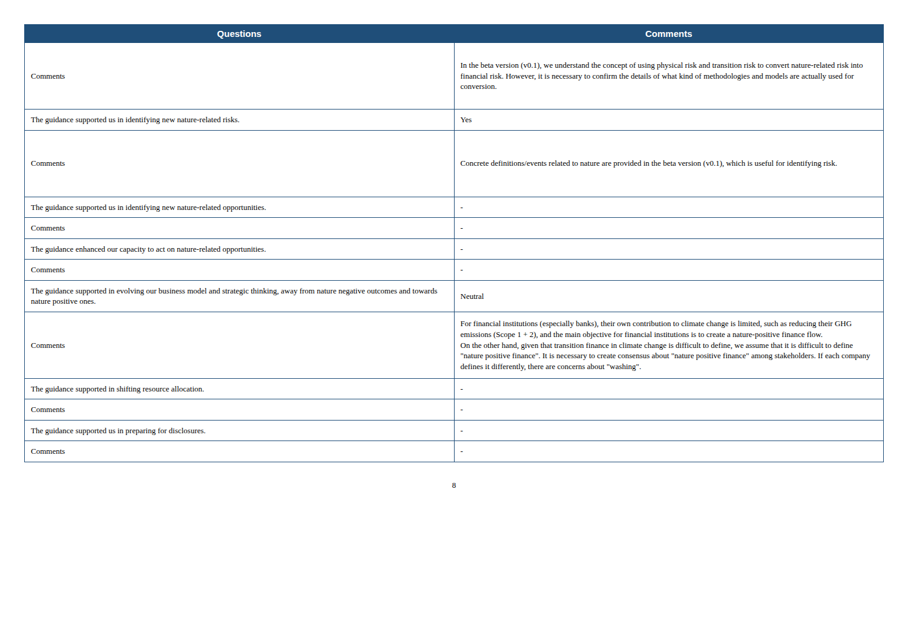| Questions | Comments |
| --- | --- |
| Comments | In the beta version (v0.1), we understand the concept of using physical risk and transition risk to convert nature-related risk into financial risk. However, it is necessary to confirm the details of what kind of methodologies and models are actually used for conversion. |
| The guidance supported us in identifying new nature-related risks. | Yes |
| Comments | Concrete definitions/events related to nature are provided in the beta version (v0.1), which is useful for identifying risk. |
| The guidance supported us in identifying new nature-related opportunities. | - |
| Comments | - |
| The guidance enhanced our capacity to act on nature-related opportunities. | - |
| Comments | - |
| The guidance supported in evolving our business model and strategic thinking, away from nature negative outcomes and towards nature positive ones. | Neutral |
| Comments | For financial institutions (especially banks), their own contribution to climate change is limited, such as reducing their GHG emissions (Scope 1 + 2), and the main objective for financial institutions is to create a nature-positive finance flow. On the other hand, given that transition finance in climate change is difficult to define, we assume that it is difficult to define "nature positive finance". It is necessary to create consensus about "nature positive finance" among stakeholders. If each company defines it differently, there are concerns about "washing". |
| The guidance supported in shifting resource allocation. | - |
| Comments | - |
| The guidance supported us in preparing for disclosures. | - |
| Comments | - |
8